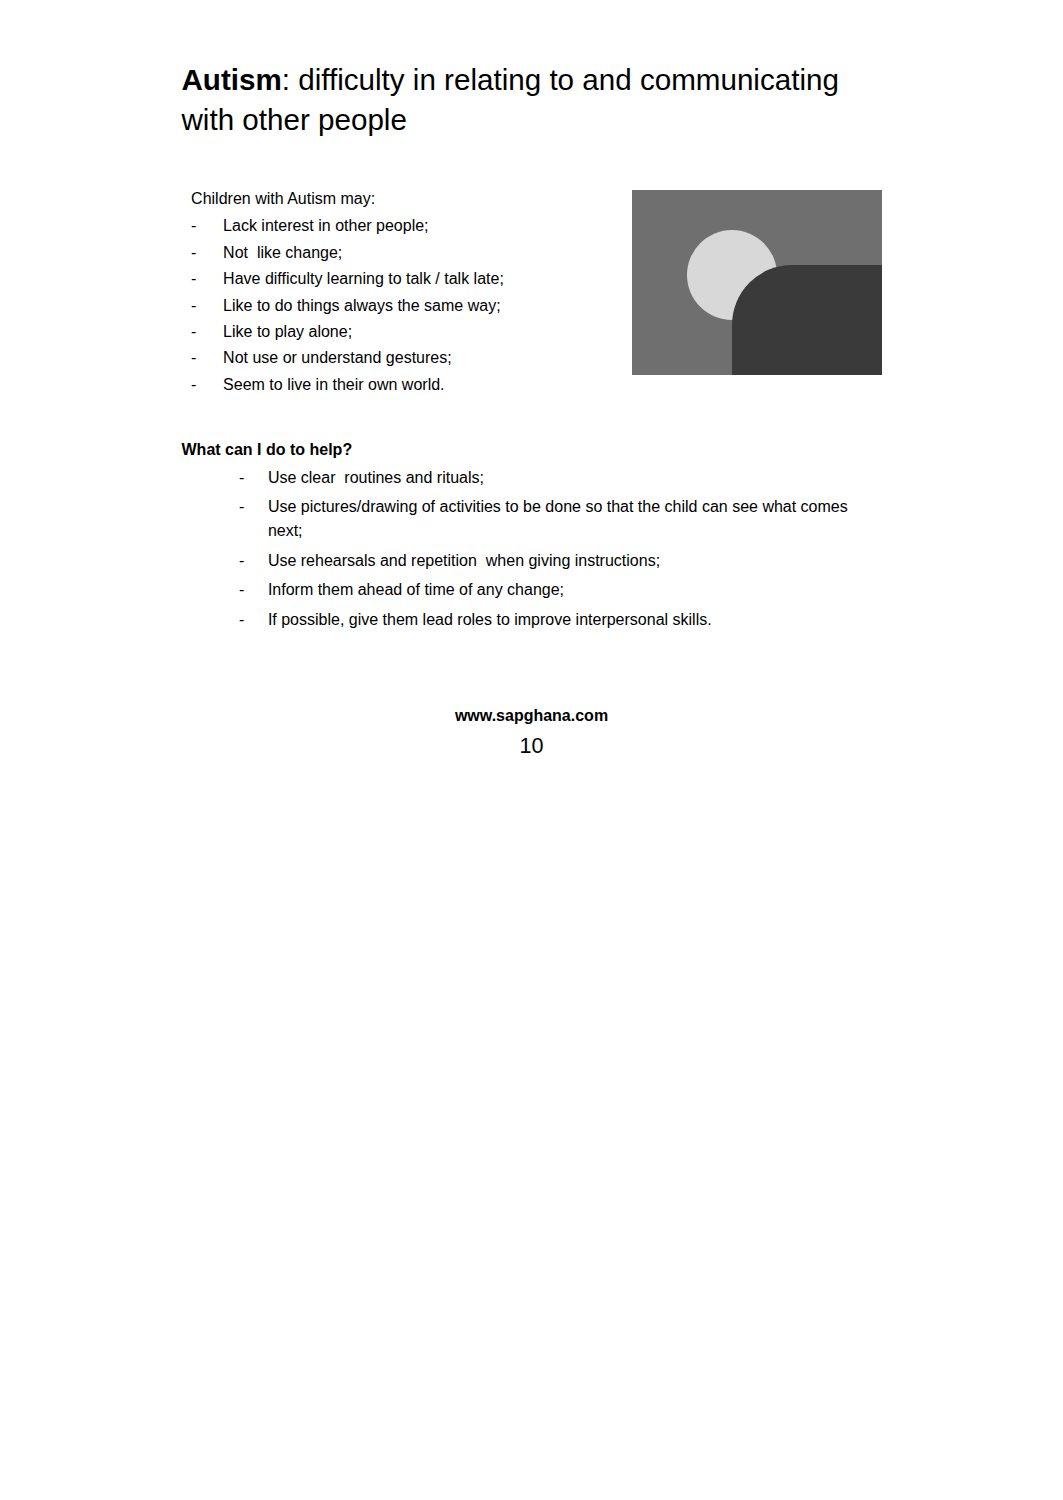Autism: difficulty in relating to and communicating with other people
Children with Autism may:
Lack interest in other people;
Not like change;
Have difficulty learning to talk / talk late;
Like to do things always the same way;
Like to play alone;
Not use or understand gestures;
Seem to live in their own world.
What can I do to help?
Use clear routines and rituals;
Use pictures/drawing of activities to be done so that the child can see what comes next;
Use rehearsals and repetition when giving instructions;
Inform them ahead of time of any change;
If possible, give them lead roles to improve interpersonal skills.
www.sapghana.com 10